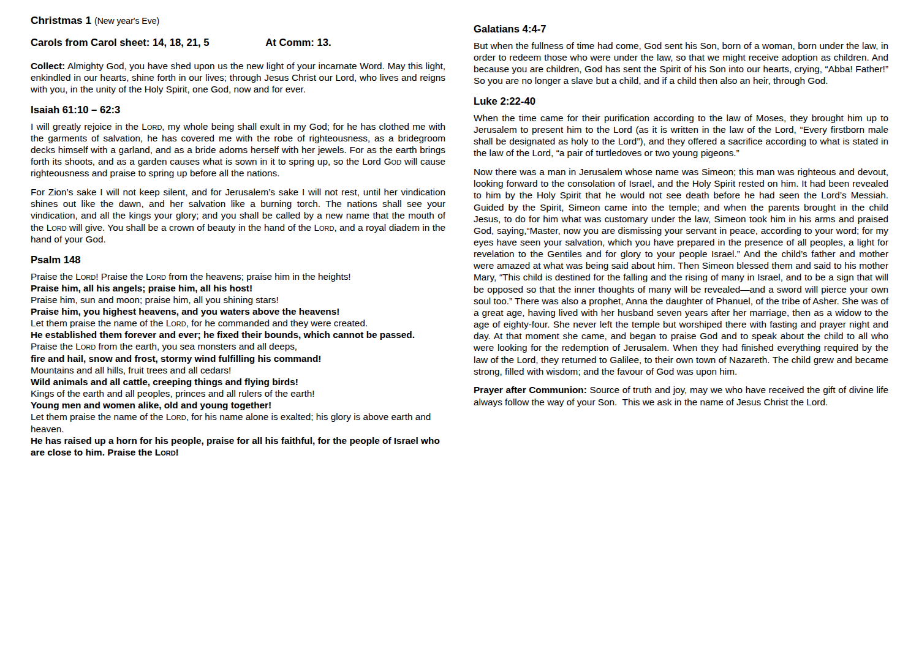Christmas 1 (New year's Eve)
Carols from Carol sheet: 14, 18, 21, 5 At Comm: 13.
Collect: Almighty God, you have shed upon us the new light of your incarnate Word. May this light, enkindled in our hearts, shine forth in our lives; through Jesus Christ our Lord, who lives and reigns with you, in the unity of the Holy Spirit, one God, now and for ever.
Isaiah 61:10 – 62:3
I will greatly rejoice in the Lord, my whole being shall exult in my God; for he has clothed me with the garments of salvation, he has covered me with the robe of righteousness, as a bridegroom decks himself with a garland, and as a bride adorns herself with her jewels. For as the earth brings forth its shoots, and as a garden causes what is sown in it to spring up, so the Lord God will cause righteousness and praise to spring up before all the nations.
For Zion’s sake I will not keep silent, and for Jerusalem’s sake I will not rest, until her vindication shines out like the dawn, and her salvation like a burning torch. The nations shall see your vindication, and all the kings your glory; and you shall be called by a new name that the mouth of the Lord will give. You shall be a crown of beauty in the hand of the Lord, and a royal diadem in the hand of your God.
Psalm 148
Praise the Lord! Praise the Lord from the heavens; praise him in the heights!
Praise him, all his angels; praise him, all his host!
Praise him, sun and moon; praise him, all you shining stars!
Praise him, you highest heavens, and you waters above the heavens!
Let them praise the name of the Lord, for he commanded and they were created.
He established them forever and ever; he fixed their bounds, which cannot be passed.
Praise the Lord from the earth, you sea monsters and all deeps,
fire and hail, snow and frost, stormy wind fulfilling his command!
Mountains and all hills, fruit trees and all cedars!
Wild animals and all cattle, creeping things and flying birds!
Kings of the earth and all peoples, princes and all rulers of the earth!
Young men and women alike, old and young together!
Let them praise the name of the Lord, for his name alone is exalted; his glory is above earth and heaven.
He has raised up a horn for his people, praise for all his faithful, for the people of Israel who are close to him. Praise the Lord!
Galatians 4:4-7
But when the fullness of time had come, God sent his Son, born of a woman, born under the law, in order to redeem those who were under the law, so that we might receive adoption as children. And because you are children, God has sent the Spirit of his Son into our hearts, crying, “Abba! Father!” So you are no longer a slave but a child, and if a child then also an heir, through God.
Luke 2:22-40
When the time came for their purification according to the law of Moses, they brought him up to Jerusalem to present him to the Lord (as it is written in the law of the Lord, “Every firstborn male shall be designated as holy to the Lord”), and they offered a sacrifice according to what is stated in the law of the Lord, “a pair of turtledoves or two young pigeons.”
Now there was a man in Jerusalem whose name was Simeon; this man was righteous and devout, looking forward to the consolation of Israel, and the Holy Spirit rested on him. It had been revealed to him by the Holy Spirit that he would not see death before he had seen the Lord’s Messiah. Guided by the Spirit, Simeon came into the temple; and when the parents brought in the child Jesus, to do for him what was customary under the law, Simeon took him in his arms and praised God, saying,“Master, now you are dismissing your servant in peace, according to your word; for my eyes have seen your salvation, which you have prepared in the presence of all peoples, a light for revelation to the Gentiles and for glory to your people Israel.” And the child’s father and mother were amazed at what was being said about him. Then Simeon blessed them and said to his mother Mary, “This child is destined for the falling and the rising of many in Israel, and to be a sign that will be opposed so that the inner thoughts of many will be revealed—and a sword will pierce your own soul too.” There was also a prophet, Anna the daughter of Phanuel, of the tribe of Asher. She was of a great age, having lived with her husband seven years after her marriage, then as a widow to the age of eighty-four. She never left the temple but worshiped there with fasting and prayer night and day. At that moment she came, and began to praise God and to speak about the child to all who were looking for the redemption of Jerusalem. When they had finished everything required by the law of the Lord, they returned to Galilee, to their own town of Nazareth. The child grew and became strong, filled with wisdom; and the favour of God was upon him.
Prayer after Communion: Source of truth and joy, may we who have received the gift of divine life always follow the way of your Son. This we ask in the name of Jesus Christ the Lord.